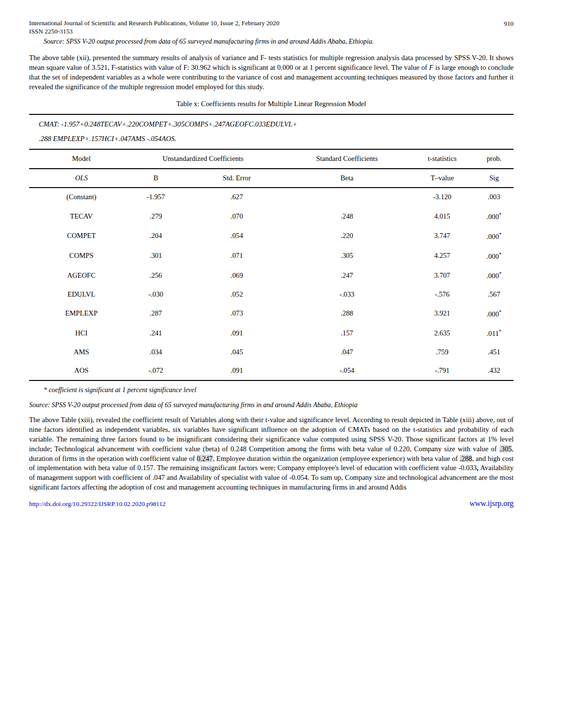International Journal of Scientific and Research Publications, Volume 10, Issue 2, February 2020
ISSN 2250-3153
910
Source: SPSS V-20 output processed from data of 65 surveyed manufacturing firms in and around Addis Ababa, Ethiopia.
The above table (xii), presented the summary results of analysis of variance and F- tests statistics for multiple regression analysis data processed by SPSS V-20. It shows mean square value of 3.521, F-statistics with value of F: 30.962 which is significant at 0.000 or at 1 percent significance level. The value of F is large enough to conclude that the set of independent variables as a whole were contributing to the variance of cost and management accounting techniques measured by those factors and further it revealed the significance of the multiple regression model employed for this study.
Table x: Coefficients results for Multiple Linear Regression Model
CMAT: -1.957+0.248TECAV+.220COMPET+.305COMPS+.247AGEOFC.033EDULVL+
.288 EMPLEXP+.157HCI+.047AMS -.054AOS.
| Model | Unstandardized Coefficients | Standard Coefficients | t-statistics | prob. |
| --- | --- | --- | --- | --- |
| OLS | B | Std. Error | Beta | T–value | Sig |
| (Constant) | -1.957 | .627 | | -3.120 | .003 |
| TECAV | .279 | .070 | .248 | 4.015 | .000 * |
| COMPET | .204 | .054 | .220 | 3.747 | .000 * |
| COMPS | .301 | .071 | .305 | 4.257 | .000 * |
| AGEOFC | .256 | .069 | .247 | 3.707 | .000 * |
| EDULVL | -.030 | .052 | -.033 | -.576 | .567 |
| EMPLEXP | .287 | .073 | .288 | 3.921 | .000 * |
| HCI | .241 | .091 | .157 | 2.635 | .011 * |
| AMS | .034 | .045 | .047 | .759 | .451 |
| AOS | -.072 | .091 | -.054 | -.791 | .432 |
* coefficient is significant at 1 percent significance level
Source: SPSS V-20 output processed from data of 65 surveyed manufacturing firms in and around Addis Ababa, Ethiopia
The above Table (xiii), revealed the coefficient result of Variables along with their t-value and significance level. According to result depicted in Table (xiii) above, out of nine factors identified as independent variables, six variables have significant influence on the adoption of CMATs based on the t-statistics and probability of each variable. The remaining three factors found to be insignificant considering their significance value computed using SPSS V-20. Those significant factors at 1% level include; Technological advancement with coefficient value (beta) of 0.248 Competition among the firms with beta value of 0.220, Company size with value of .305, duration of firms in the operation with coefficient value of 0.247, Employee duration within the organization (employee experience) with beta value of .288, and high cost of implementation with beta value of 0.157. The remaining insignificant factors were; Company employee's level of education with coefficient value -0.033, Availability of management support with coefficient of .047 and Availability of specialist with value of -0.054. To sum up, Company size and technological advancement are the most significant factors affecting the adoption of cost and management accounting techniques in manufacturing firms in and around Addis
http://dx.doi.org/10.29322/IJSRP.10.02.2020.p98112
www.ijsrp.org